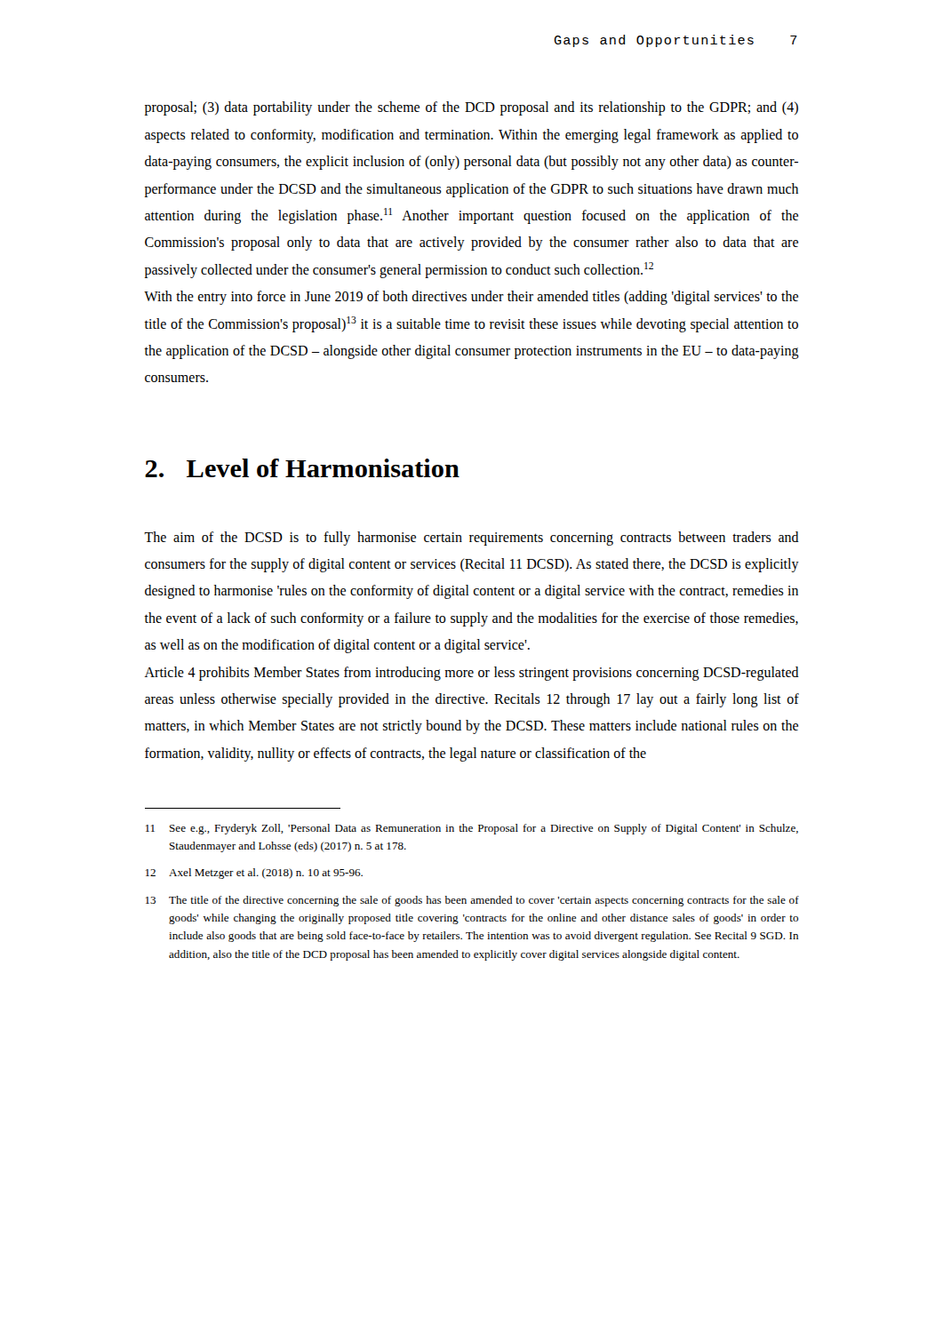Gaps and Opportunities7
proposal; (3) data portability under the scheme of the DCD proposal and its relationship to the GDPR; and (4) aspects related to conformity, modification and termination. Within the emerging legal framework as applied to data-paying consumers, the explicit inclusion of (only) personal data (but possibly not any other data) as counter-performance under the DCSD and the simultaneous application of the GDPR to such situations have drawn much attention during the legislation phase.11 Another important question focused on the application of the Commission's proposal only to data that are actively provided by the consumer rather also to data that are passively collected under the consumer's general permission to conduct such collection.12
With the entry into force in June 2019 of both directives under their amended titles (adding 'digital services' to the title of the Commission's proposal)13 it is a suitable time to revisit these issues while devoting special attention to the application of the DCSD – alongside other digital consumer protection instruments in the EU – to data-paying consumers.
2. Level of Harmonisation
The aim of the DCSD is to fully harmonise certain requirements concerning contracts between traders and consumers for the supply of digital content or services (Recital 11 DCSD). As stated there, the DCSD is explicitly designed to harmonise 'rules on the conformity of digital content or a digital service with the contract, remedies in the event of a lack of such conformity or a failure to supply and the modalities for the exercise of those remedies, as well as on the modification of digital content or a digital service'.
Article 4 prohibits Member States from introducing more or less stringent provisions concerning DCSD-regulated areas unless otherwise specially provided in the directive. Recitals 12 through 17 lay out a fairly long list of matters, in which Member States are not strictly bound by the DCSD. These matters include national rules on the formation, validity, nullity or effects of contracts, the legal nature or classification of the
11 See e.g., Fryderyk Zoll, 'Personal Data as Remuneration in the Proposal for a Directive on Supply of Digital Content' in Schulze, Staudenmayer and Lohsse (eds) (2017) n. 5 at 178.
12 Axel Metzger et al. (2018) n. 10 at 95-96.
13 The title of the directive concerning the sale of goods has been amended to cover 'certain aspects concerning contracts for the sale of goods' while changing the originally proposed title covering 'contracts for the online and other distance sales of goods' in order to include also goods that are being sold face-to-face by retailers. The intention was to avoid divergent regulation. See Recital 9 SGD. In addition, also the title of the DCD proposal has been amended to explicitly cover digital services alongside digital content.